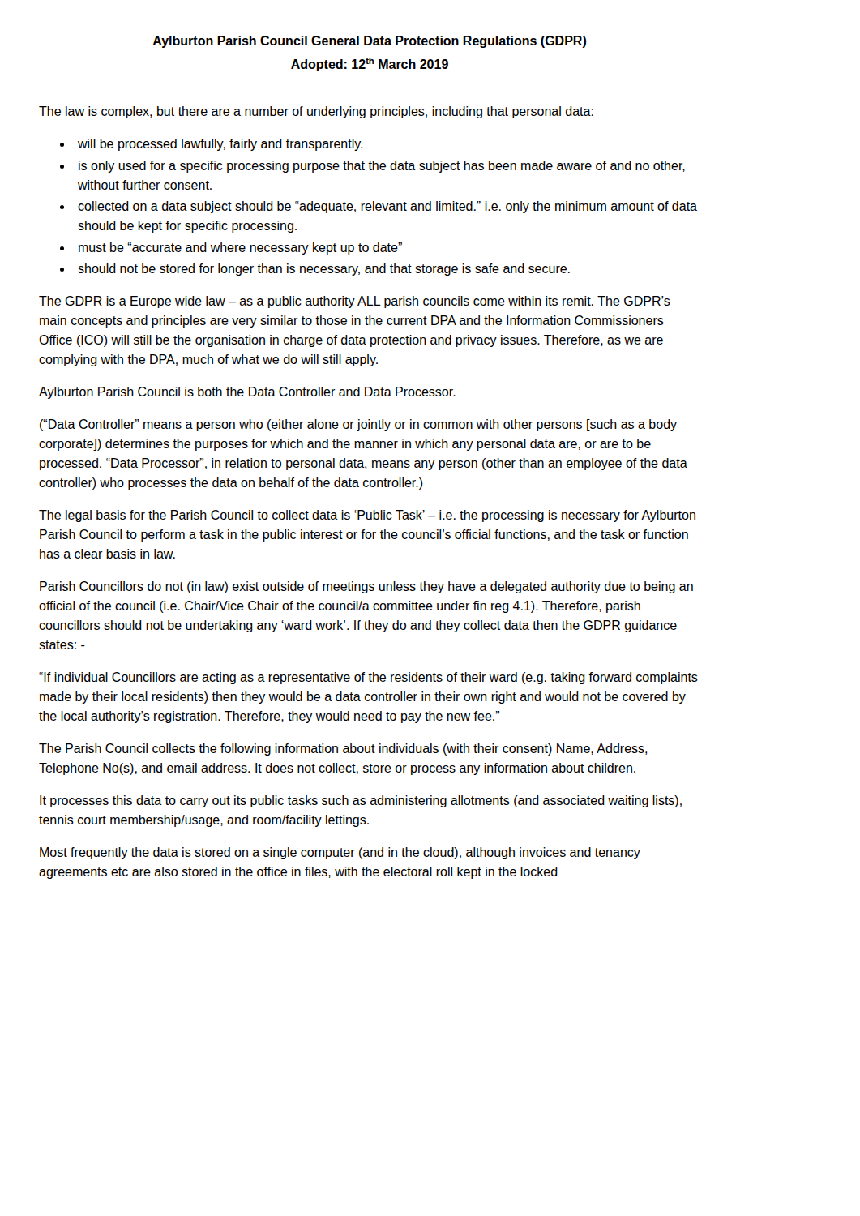Aylburton Parish Council General Data Protection Regulations (GDPR)
Adopted: 12th March 2019
The law is complex, but there are a number of underlying principles, including that personal data:
will be processed lawfully, fairly and transparently.
is only used for a specific processing purpose that the data subject has been made aware of and no other, without further consent.
collected on a data subject should be “adequate, relevant and limited.” i.e. only the minimum amount of data should be kept for specific processing.
must be “accurate and where necessary kept up to date”
should not be stored for longer than is necessary, and that storage is safe and secure.
The GDPR is a Europe wide law – as a public authority ALL parish councils come within its remit. The GDPR’s main concepts and principles are very similar to those in the current DPA and the Information Commissioners Office (ICO) will still be the organisation in charge of data protection and privacy issues. Therefore, as we are complying with the DPA, much of what we do will still apply.
Aylburton Parish Council is both the Data Controller and Data Processor.
(“Data Controller” means a person who (either alone or jointly or in common with other persons [such as a body corporate]) determines the purposes for which and the manner in which any personal data are, or are to be processed. “Data Processor”, in relation to personal data, means any person (other than an employee of the data controller) who processes the data on behalf of the data controller.)
The legal basis for the Parish Council to collect data is ‘Public Task’ – i.e. the processing is necessary for Aylburton Parish Council to perform a task in the public interest or for the council’s official functions, and the task or function has a clear basis in law.
Parish Councillors do not (in law) exist outside of meetings unless they have a delegated authority due to being an official of the council (i.e. Chair/Vice Chair of the council/a committee under fin reg 4.1). Therefore, parish councillors should not be undertaking any ‘ward work’. If they do and they collect data then the GDPR guidance states: -
“If individual Councillors are acting as a representative of the residents of their ward (e.g. taking forward complaints made by their local residents) then they would be a data controller in their own right and would not be covered by the local authority’s registration. Therefore, they would need to pay the new fee.”
The Parish Council collects the following information about individuals (with their consent) Name, Address, Telephone No(s), and email address. It does not collect, store or process any information about children.
It processes this data to carry out its public tasks such as administering allotments (and associated waiting lists), tennis court membership/usage, and room/facility lettings.
Most frequently the data is stored on a single computer (and in the cloud), although invoices and tenancy agreements etc are also stored in the office in files, with the electoral roll kept in the locked